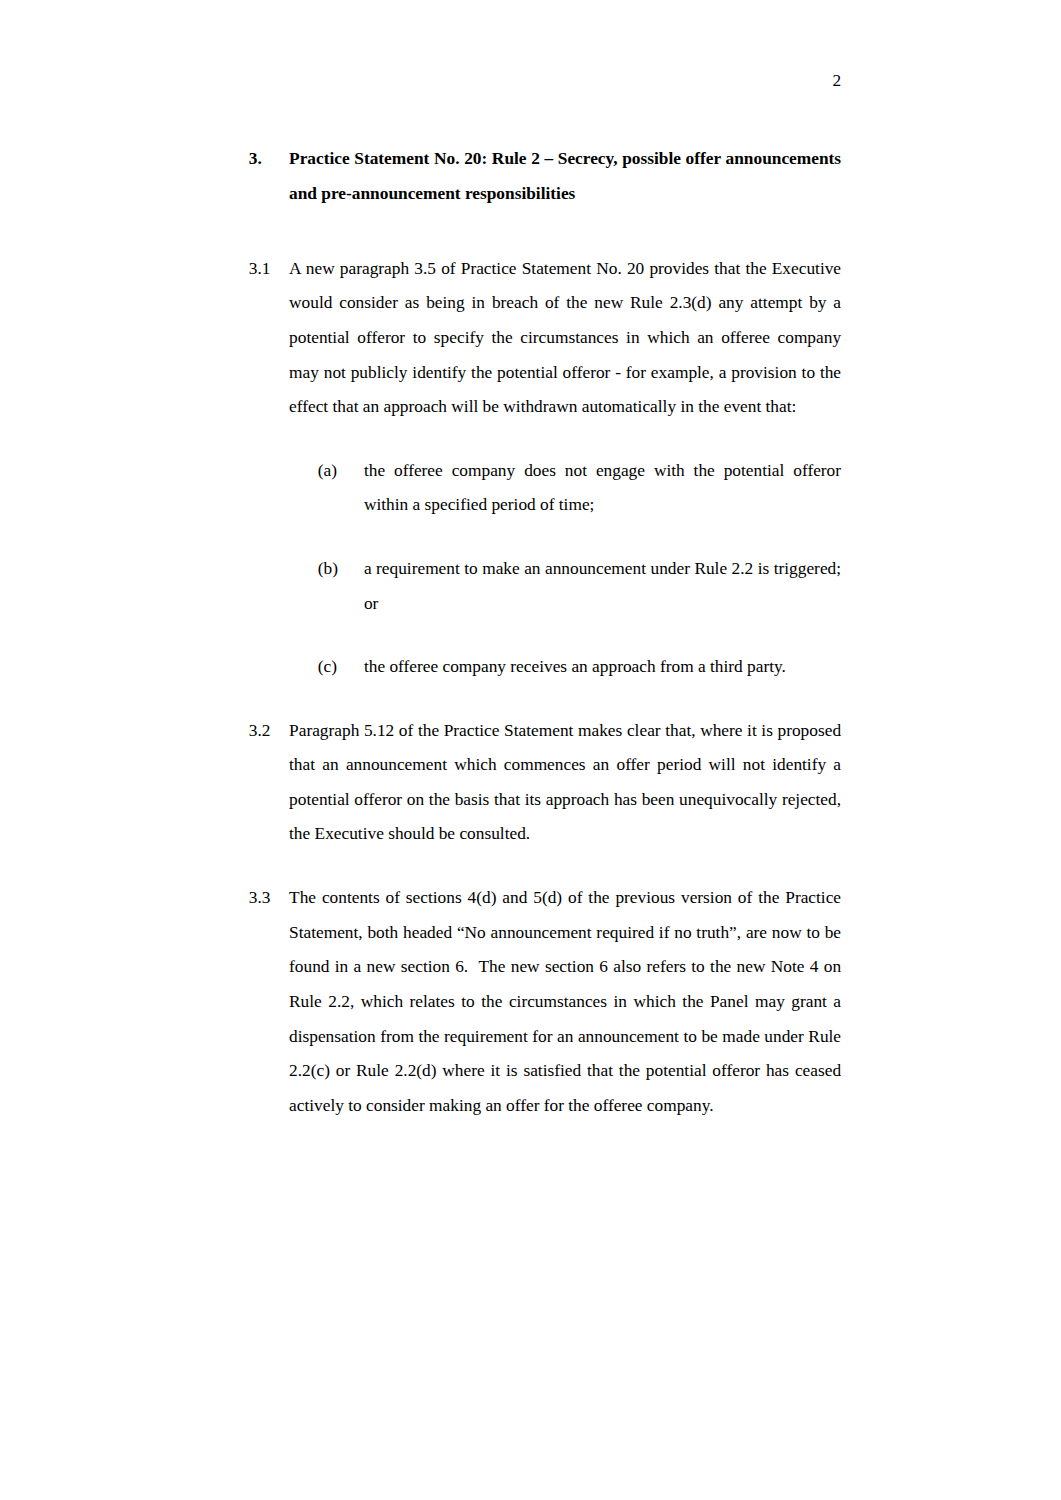2
3.
Practice Statement No. 20: Rule 2 – Secrecy, possible offer announcements and pre-announcement responsibilities
3.1
A new paragraph 3.5 of Practice Statement No. 20 provides that the Executive would consider as being in breach of the new Rule 2.3(d) any attempt by a potential offeror to specify the circumstances in which an offeree company may not publicly identify the potential offeror - for example, a provision to the effect that an approach will be withdrawn automatically in the event that:
(a)
the offeree company does not engage with the potential offeror within a specified period of time;
(b)
a requirement to make an announcement under Rule 2.2 is triggered; or
(c)
the offeree company receives an approach from a third party.
3.2
Paragraph 5.12 of the Practice Statement makes clear that, where it is proposed that an announcement which commences an offer period will not identify a potential offeror on the basis that its approach has been unequivocally rejected, the Executive should be consulted.
3.3
The contents of sections 4(d) and 5(d) of the previous version of the Practice Statement, both headed “No announcement required if no truth”, are now to be found in a new section 6. The new section 6 also refers to the new Note 4 on Rule 2.2, which relates to the circumstances in which the Panel may grant a dispensation from the requirement for an announcement to be made under Rule 2.2(c) or Rule 2.2(d) where it is satisfied that the potential offeror has ceased actively to consider making an offer for the offeree company.